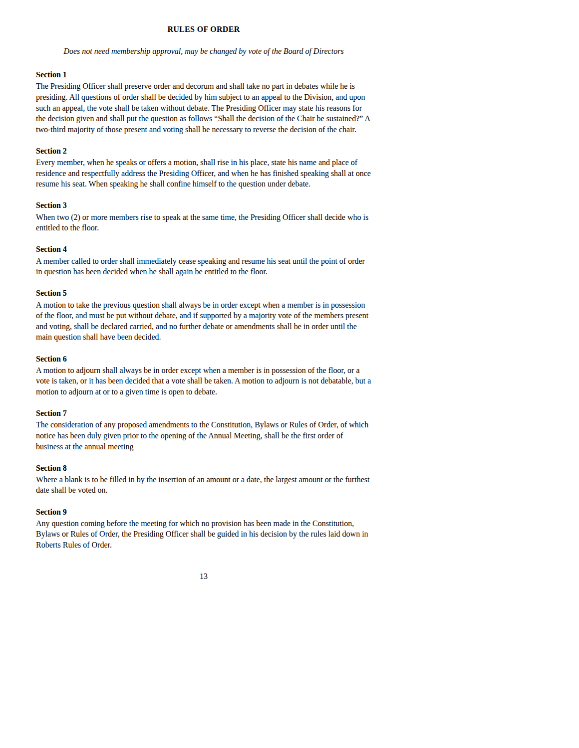RULES OF ORDER
Does not need membership approval, may be changed by vote of the Board of Directors
Section 1
The Presiding Officer shall preserve order and decorum and shall take no part in debates while he is presiding. All questions of order shall be decided by him subject to an appeal to the Division, and upon such an appeal, the vote shall be taken without debate. The Presiding Officer may state his reasons for the decision given and shall put the question as follows “Shall the decision of the Chair be sustained?” A two-third majority of those present and voting shall be necessary to reverse the decision of the chair.
Section 2
Every member, when he speaks or offers a motion, shall rise in his place, state his name and place of residence and respectfully address the Presiding Officer, and when he has finished speaking shall at once resume his seat. When speaking he shall confine himself to the question under debate.
Section 3
When two (2) or more members rise to speak at the same time, the Presiding Officer shall decide who is entitled to the floor.
Section 4
A member called to order shall immediately cease speaking and resume his seat until the point of order in question has been decided when he shall again be entitled to the floor.
Section 5
A motion to take the previous question shall always be in order except when a member is in possession of the floor, and must be put without debate, and if supported by a majority vote of the members present and voting, shall be declared carried, and no further debate or amendments shall be in order until the main question shall have been decided.
Section 6
A motion to adjourn shall always be in order except when a member is in possession of the floor, or a vote is taken, or it has been decided that a vote shall be taken. A motion to adjourn is not debatable, but a motion to adjourn at or to a given time is open to debate.
Section 7
The consideration of any proposed amendments to the Constitution, Bylaws or Rules of Order, of which notice has been duly given prior to the opening of the Annual Meeting, shall be the first order of business at the annual meeting
Section 8
Where a blank is to be filled in by the insertion of an amount or a date, the largest amount or the furthest date shall be voted on.
Section 9
Any question coming before the meeting for which no provision has been made in the Constitution, Bylaws or Rules of Order, the Presiding Officer shall be guided in his decision by the rules laid down in Roberts Rules of Order.
13